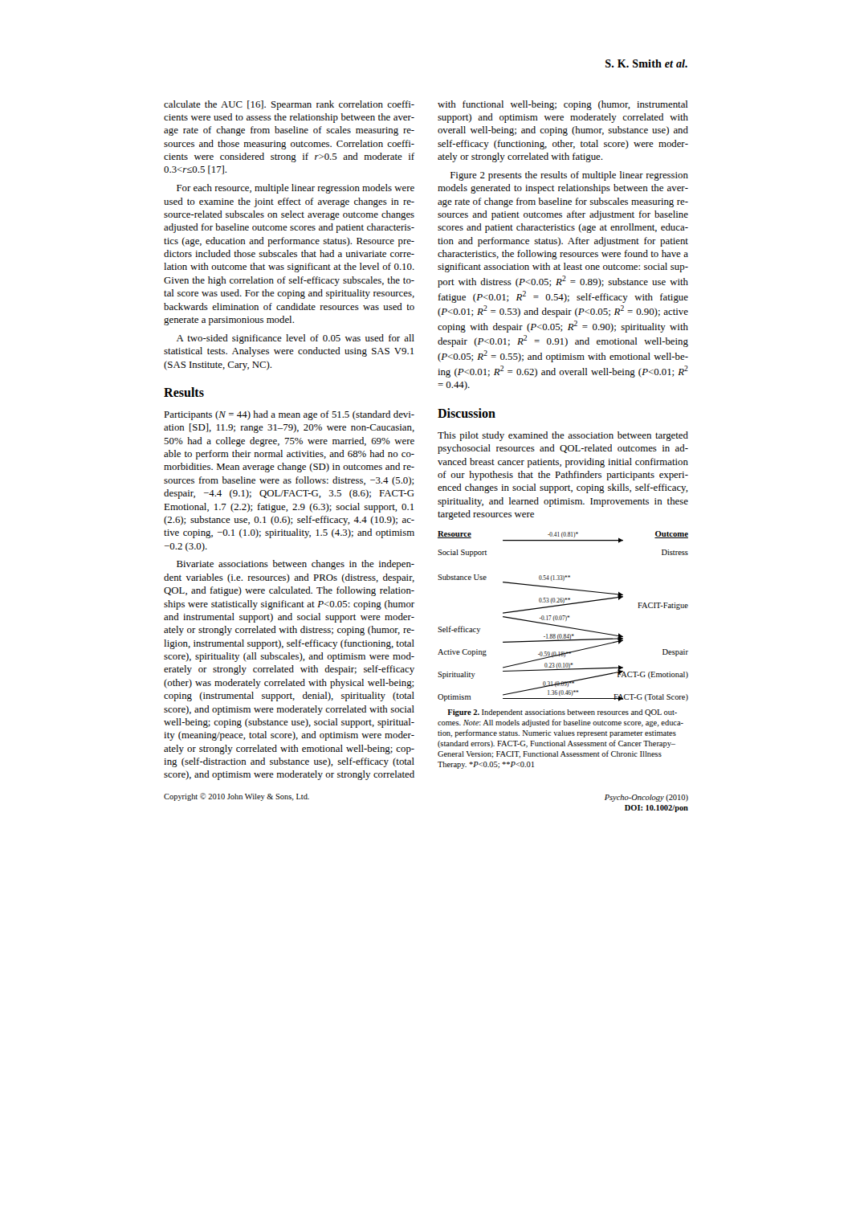S. K. Smith et al.
calculate the AUC [16]. Spearman rank correlation coefficients were used to assess the relationship between the average rate of change from baseline of scales measuring resources and those measuring outcomes. Correlation coefficients were considered strong if r>0.5 and moderate if 0.3<r≤0.5 [17].
For each resource, multiple linear regression models were used to examine the joint effect of average changes in resource-related subscales on select average outcome changes adjusted for baseline outcome scores and patient characteristics (age, education and performance status). Resource predictors included those subscales that had a univariate correlation with outcome that was significant at the level of 0.10. Given the high correlation of self-efficacy subscales, the total score was used. For the coping and spirituality resources, backwards elimination of candidate resources was used to generate a parsimonious model.
A two-sided significance level of 0.05 was used for all statistical tests. Analyses were conducted using SAS V9.1 (SAS Institute, Cary, NC).
Results
Participants (N = 44) had a mean age of 51.5 (standard deviation [SD], 11.9; range 31–79), 20% were non-Caucasian, 50% had a college degree, 75% were married, 69% were able to perform their normal activities, and 68% had no comorbidities. Mean average change (SD) in outcomes and resources from baseline were as follows: distress, −3.4 (5.0); despair, −4.4 (9.1); QOL/FACT-G, 3.5 (8.6); FACT-G Emotional, 1.7 (2.2); fatigue, 2.9 (6.3); social support, 0.1 (2.6); substance use, 0.1 (0.6); self-efficacy, 4.4 (10.9); active coping, −0.1 (1.0); spirituality, 1.5 (4.3); and optimism −0.2 (3.0).
Bivariate associations between changes in the independent variables (i.e. resources) and PROs (distress, despair, QOL, and fatigue) were calculated. The following relationships were statistically significant at P<0.05: coping (humor and instrumental support) and social support were moderately or strongly correlated with distress; coping (humor, religion, instrumental support), self-efficacy (functioning, total score), spirituality (all subscales), and optimism were moderately or strongly correlated with despair; self-efficacy (other) was moderately correlated with physical well-being; coping (instrumental support, denial), spirituality (total score), and optimism were moderately correlated with social well-being; coping (substance use), social support, spirituality (meaning/peace, total score), and optimism were moderately or strongly correlated with emotional well-being; coping (self-distraction and substance use), self-efficacy (total score), and optimism were moderately or strongly correlated with functional well-being; coping (humor, instrumental support) and optimism were moderately correlated with overall well-being; and coping (humor, substance use) and self-efficacy (functioning, other, total score) were moderately or strongly correlated with fatigue.
Figure 2 presents the results of multiple linear regression models generated to inspect relationships between the average rate of change from baseline for subscales measuring resources and patient outcomes after adjustment for baseline scores and patient characteristics (age at enrollment, education and performance status). After adjustment for patient characteristics, the following resources were found to have a significant association with at least one outcome: social support with distress (P<0.05; R2 = 0.89); substance use with fatigue (P<0.01; R2 = 0.54); self-efficacy with fatigue (P<0.01; R2 = 0.53) and despair (P<0.05; R2 = 0.90); active coping with despair (P<0.05; R2 = 0.90); spirituality with despair (P<0.01; R2 = 0.91) and emotional well-being (P<0.05; R2 = 0.55); and optimism with emotional well-being (P<0.01; R2 = 0.62) and overall well-being (P<0.01; R2 = 0.44).
Discussion
This pilot study examined the association between targeted psychosocial resources and QOL-related outcomes in advanced breast cancer patients, providing initial confirmation of our hypothesis that the Pathfinders participants experienced changes in social support, coping skills, self-efficacy, spirituality, and learned optimism. Improvements in these targeted resources were
Resource Outcome
-0.41 (0.81)* 0.54 (1.33)** 0.53 (0.26)** -0.17 (0.07)* -1.88 (0.84)* -0.59 (0.18)** 0.23 (0.10)* 0.31 (0.09)** 1.36 (0.46)**
Social Support
Distress
Substance Use
FACIT-Fatigue
Self-efficacy
Active Coping
Despair
Spirituality
FACT-G (Emotional)
Optimism
FACT-G (Total Score)
Figure 2. Independent associations between resources and QOL outcomes. Note: All models adjusted for baseline outcome score, age, education, performance status. Numeric values represent parameter estimates (standard errors). FACT-G, Functional Assessment of Cancer Therapy–General Version; FACIT, Functional Assessment of Chronic Illness Therapy. *P<0.05; **P<0.01
Copyright © 2010 John Wiley & Sons, Ltd.
Psycho-Oncology (2010)
DOI: 10.1002/pon